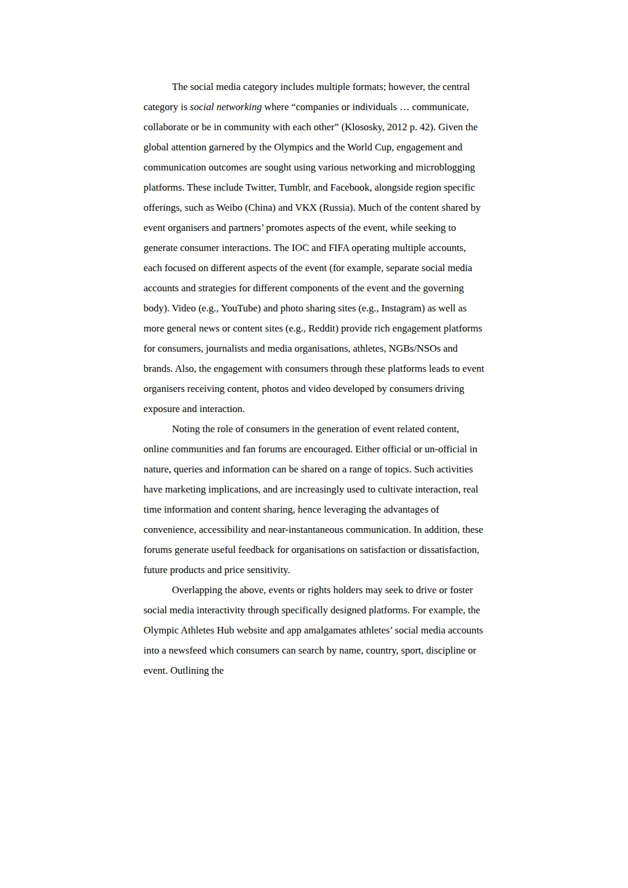The social media category includes multiple formats; however, the central category is social networking where “companies or individuals … communicate, collaborate or be in community with each other” (Klososky, 2012 p. 42). Given the global attention garnered by the Olympics and the World Cup, engagement and communication outcomes are sought using various networking and microblogging platforms. These include Twitter, Tumblr, and Facebook, alongside region specific offerings, such as Weibo (China) and VKX (Russia). Much of the content shared by event organisers and partners’ promotes aspects of the event, while seeking to generate consumer interactions. The IOC and FIFA operating multiple accounts, each focused on different aspects of the event (for example, separate social media accounts and strategies for different components of the event and the governing body). Video (e.g., YouTube) and photo sharing sites (e.g., Instagram) as well as more general news or content sites (e.g., Reddit) provide rich engagement platforms for consumers, journalists and media organisations, athletes, NGBs/NSOs and brands. Also, the engagement with consumers through these platforms leads to event organisers receiving content, photos and video developed by consumers driving exposure and interaction.
Noting the role of consumers in the generation of event related content, online communities and fan forums are encouraged. Either official or un-official in nature, queries and information can be shared on a range of topics. Such activities have marketing implications, and are increasingly used to cultivate interaction, real time information and content sharing, hence leveraging the advantages of convenience, accessibility and near-instantaneous communication. In addition, these forums generate useful feedback for organisations on satisfaction or dissatisfaction, future products and price sensitivity.
Overlapping the above, events or rights holders may seek to drive or foster social media interactivity through specifically designed platforms. For example, the Olympic Athletes Hub website and app amalgamates athletes’ social media accounts into a newsfeed which consumers can search by name, country, sport, discipline or event. Outlining the